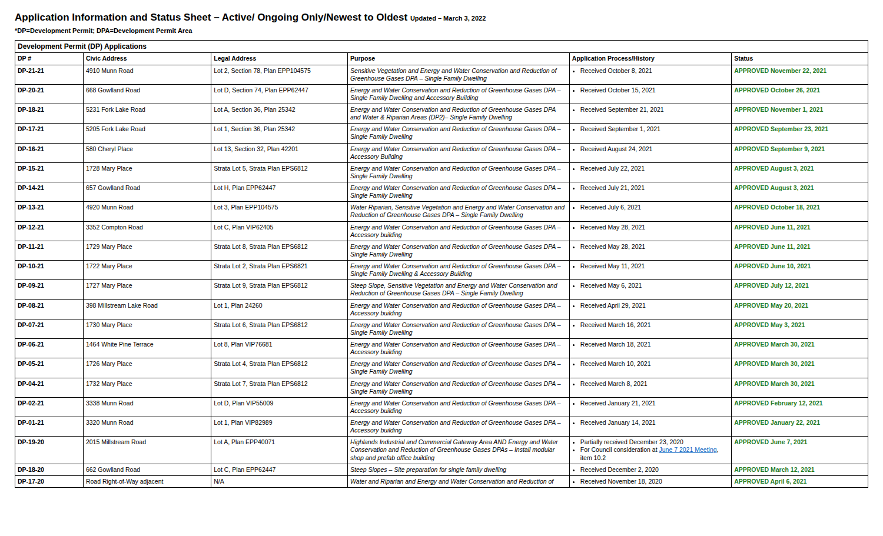Application Information and Status Sheet – Active/ Ongoing Only/Newest to Oldest Updated – March 3, 2022
*DP=Development Permit; DPA=Development Permit Area
Development Permit (DP) Applications
| DP # | Civic Address | Legal Address | Purpose | Application Process/History | Status |
| --- | --- | --- | --- | --- | --- |
| DP-21-21 | 4910 Munn Road | Lot 2, Section 78, Plan EPP104575 | Sensitive Vegetation and Energy and Water Conservation and Reduction of Greenhouse Gases DPA – Single Family Dwelling | Received October 8, 2021 | APPROVED November 22, 2021 |
| DP-20-21 | 668 Gowlland Road | Lot D, Section 74, Plan EPP62447 | Energy and Water Conservation and Reduction of Greenhouse Gases DPA – Single Family Dwelling and Accessory Building | Received October 15, 2021 | APPROVED October 26, 2021 |
| DP-18-21 | 5231 Fork Lake Road | Lot A, Section 36, Plan 25342 | Energy and Water Conservation and Reduction of Greenhouse Gases DPA and Water & Riparian Areas (DP2)– Single Family Dwelling | Received September 21, 2021 | APPROVED November 1, 2021 |
| DP-17-21 | 5205 Fork Lake Road | Lot 1, Section 36, Plan 25342 | Energy and Water Conservation and Reduction of Greenhouse Gases DPA – Single Family Dwelling | Received September 1, 2021 | APPROVED September 23, 2021 |
| DP-16-21 | 580 Cheryl Place | Lot 13, Section 32, Plan 42201 | Energy and Water Conservation and Reduction of Greenhouse Gases DPA – Accessory Building | Received August 24, 2021 | APPROVED September 9, 2021 |
| DP-15-21 | 1728 Mary Place | Strata Lot 5, Strata Plan EPS6812 | Energy and Water Conservation and Reduction of Greenhouse Gases DPA – Single Family Dwelling | Received July 22, 2021 | APPROVED August 3, 2021 |
| DP-14-21 | 657 Gowlland Road | Lot H, Plan EPP62447 | Energy and Water Conservation and Reduction of Greenhouse Gases DPA – Single Family Dwelling | Received July 21, 2021 | APPROVED August 3, 2021 |
| DP-13-21 | 4920 Munn Road | Lot 3, Plan EPP104575 | Water Riparian, Sensitive Vegetation and Energy and Water Conservation and Reduction of Greenhouse Gases DPA – Single Family Dwelling | Received July 6, 2021 | APPROVED October 18, 2021 |
| DP-12-21 | 3352 Compton Road | Lot C, Plan VIP62405 | Energy and Water Conservation and Reduction of Greenhouse Gases DPA – Accessory building | Received May 28, 2021 | APPROVED June 11, 2021 |
| DP-11-21 | 1729 Mary Place | Strata Lot 8, Strata Plan EPS6812 | Energy and Water Conservation and Reduction of Greenhouse Gases DPA – Single Family Dwelling | Received May 28, 2021 | APPROVED June 11, 2021 |
| DP-10-21 | 1722 Mary Place | Strata Lot 2, Strata Plan EPS6821 | Energy and Water Conservation and Reduction of Greenhouse Gases DPA – Single Family Dwelling & Accessory Building | Received May 11, 2021 | APPROVED June 10, 2021 |
| DP-09-21 | 1727 Mary Place | Strata Lot 9, Strata Plan EPS6812 | Steep Slope, Sensitive Vegetation and Energy and Water Conservation and Reduction of Greenhouse Gases DPA – Single Family Dwelling | Received May 6, 2021 | APPROVED July 12, 2021 |
| DP-08-21 | 398 Millstream Lake Road | Lot 1, Plan 24260 | Energy and Water Conservation and Reduction of Greenhouse Gases DPA – Accessory building | Received April 29, 2021 | APPROVED May 20, 2021 |
| DP-07-21 | 1730 Mary Place | Strata Lot 6, Strata Plan EPS6812 | Energy and Water Conservation and Reduction of Greenhouse Gases DPA – Single Family Dwelling | Received March 16, 2021 | APPROVED May 3, 2021 |
| DP-06-21 | 1464 White Pine Terrace | Lot 8, Plan VIP76681 | Energy and Water Conservation and Reduction of Greenhouse Gases DPA – Accessory building | Received March 18, 2021 | APPROVED March 30, 2021 |
| DP-05-21 | 1726 Mary Place | Strata Lot 4, Strata Plan EPS6812 | Energy and Water Conservation and Reduction of Greenhouse Gases DPA – Single Family Dwelling | Received March 10, 2021 | APPROVED March 30, 2021 |
| DP-04-21 | 1732 Mary Place | Strata Lot 7, Strata Plan EPS6812 | Energy and Water Conservation and Reduction of Greenhouse Gases DPA – Single Family Dwelling | Received March 8, 2021 | APPROVED March 30, 2021 |
| DP-02-21 | 3338 Munn Road | Lot D, Plan VIP55009 | Energy and Water Conservation and Reduction of Greenhouse Gases DPA – Accessory building | Received January 21, 2021 | APPROVED February 12, 2021 |
| DP-01-21 | 3320 Munn Road | Lot 1, Plan VIP82989 | Energy and Water Conservation and Reduction of Greenhouse Gases DPA – Accessory building | Received January 14, 2021 | APPROVED January 22, 2021 |
| DP-19-20 | 2015 Millstream Road | Lot A, Plan EPP40071 | Highlands Industrial and Commercial Gateway Area AND Energy and Water Conservation and Reduction of Greenhouse Gases DPAs – Install modular shop and prefab office building | Partially received December 23, 2020 For Council consideration at June 7 2021 Meeting , item 10.2 | APPROVED June 7, 2021 |
| DP-18-20 | 662 Gowlland Road | Lot C, Plan EPP62447 | Steep Slopes – Site preparation for single family dwelling | Received December 2, 2020 | APPROVED March 12, 2021 |
| DP-17-20 | Road Right-of-Way adjacent | N/A | Water and Riparian and Energy and Water Conservation and Reduction of | Received November 18, 2020 | APPROVED April 6, 2021 |